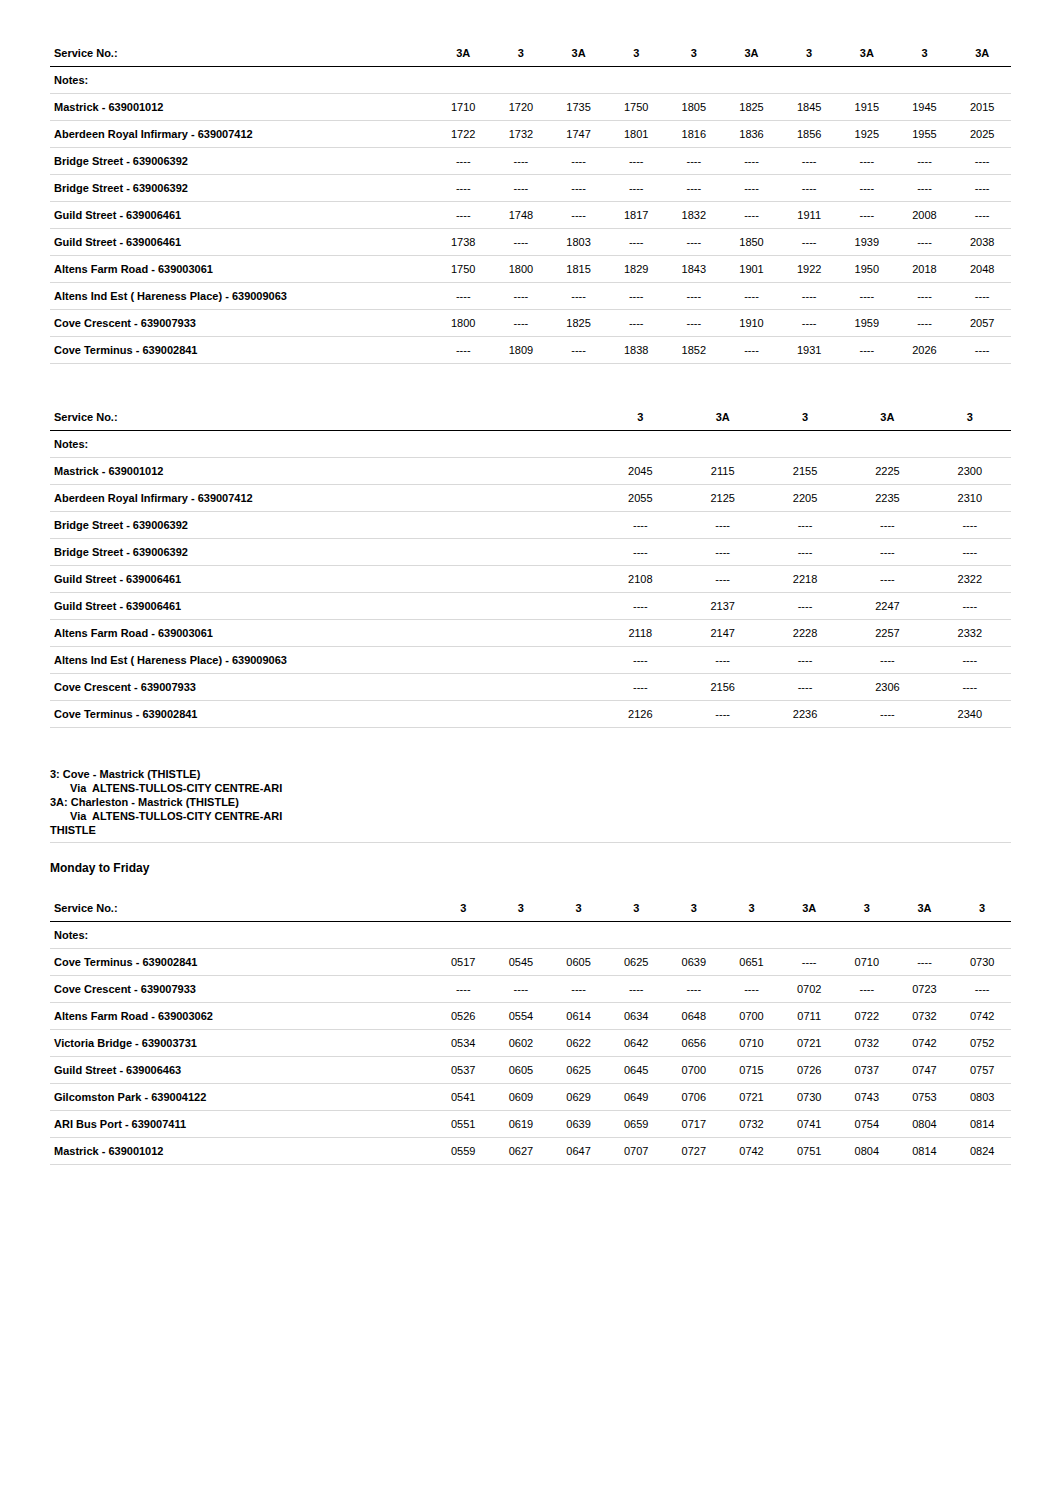| Service No.: | 3A | 3 | 3A | 3 | 3 | 3A | 3 | 3A | 3 | 3A |
| --- | --- | --- | --- | --- | --- | --- | --- | --- | --- | --- |
| Notes: | | | | | | | | | | |
| Mastrick - 639001012 | 1710 | 1720 | 1735 | 1750 | 1805 | 1825 | 1845 | 1915 | 1945 | 2015 |
| Aberdeen Royal Infirmary - 639007412 | 1722 | 1732 | 1747 | 1801 | 1816 | 1836 | 1856 | 1925 | 1955 | 2025 |
| Bridge Street - 639006392 | ---- | ---- | ---- | ---- | ---- | ---- | ---- | ---- | ---- | ---- |
| Bridge Street - 639006392 | ---- | ---- | ---- | ---- | ---- | ---- | ---- | ---- | ---- | ---- |
| Guild Street - 639006461 | ---- | 1748 | ---- | 1817 | 1832 | ---- | 1911 | ---- | 2008 | ---- |
| Guild Street - 639006461 | 1738 | ---- | 1803 | ---- | ---- | 1850 | ---- | 1939 | ---- | 2038 |
| Altens Farm Road - 639003061 | 1750 | 1800 | 1815 | 1829 | 1843 | 1901 | 1922 | 1950 | 2018 | 2048 |
| Altens Ind Est ( Hareness Place) - 639009063 | ---- | ---- | ---- | ---- | ---- | ---- | ---- | ---- | ---- | ---- |
| Cove Crescent - 639007933 | 1800 | ---- | 1825 | ---- | ---- | 1910 | ---- | 1959 | ---- | 2057 |
| Cove Terminus - 639002841 | ---- | 1809 | ---- | 1838 | 1852 | ---- | 1931 | ---- | 2026 | ---- |
| Service No.: | 3 | 3A | 3 | 3A | 3 |
| --- | --- | --- | --- | --- | --- |
| Notes: | | | | | |
| Mastrick - 639001012 | 2045 | 2115 | 2155 | 2225 | 2300 |
| Aberdeen Royal Infirmary - 639007412 | 2055 | 2125 | 2205 | 2235 | 2310 |
| Bridge Street - 639006392 | ---- | ---- | ---- | ---- | ---- |
| Bridge Street - 639006392 | ---- | ---- | ---- | ---- | ---- |
| Guild Street - 639006461 | 2108 | ---- | 2218 | ---- | 2322 |
| Guild Street - 639006461 | ---- | 2137 | ---- | 2247 | ---- |
| Altens Farm Road - 639003061 | 2118 | 2147 | 2228 | 2257 | 2332 |
| Altens Ind Est ( Hareness Place) - 639009063 | ---- | ---- | ---- | ---- | ---- |
| Cove Crescent - 639007933 | ---- | 2156 | ---- | 2306 | ---- |
| Cove Terminus - 639002841 | 2126 | ---- | 2236 | ---- | 2340 |
3: Cove - Mastrick (THISTLE)
Via ALTENS-TULLOS-CITY CENTRE-ARI
3A: Charleston - Mastrick (THISTLE)
Via ALTENS-TULLOS-CITY CENTRE-ARI
THISTLE
Monday to Friday
| Service No.: | 3 | 3 | 3 | 3 | 3 | 3 | 3A | 3 | 3A | 3 |
| --- | --- | --- | --- | --- | --- | --- | --- | --- | --- | --- |
| Notes: | | | | | | | | | | |
| Cove Terminus - 639002841 | 0517 | 0545 | 0605 | 0625 | 0639 | 0651 | ---- | 0710 | ---- | 0730 |
| Cove Crescent - 639007933 | ---- | ---- | ---- | ---- | ---- | ---- | 0702 | ---- | 0723 | ---- |
| Altens Farm Road - 639003062 | 0526 | 0554 | 0614 | 0634 | 0648 | 0700 | 0711 | 0722 | 0732 | 0742 |
| Victoria Bridge - 639003731 | 0534 | 0602 | 0622 | 0642 | 0656 | 0710 | 0721 | 0732 | 0742 | 0752 |
| Guild Street - 639006463 | 0537 | 0605 | 0625 | 0645 | 0700 | 0715 | 0726 | 0737 | 0747 | 0757 |
| Gilcomston Park - 639004122 | 0541 | 0609 | 0629 | 0649 | 0706 | 0721 | 0730 | 0743 | 0753 | 0803 |
| ARI Bus Port - 639007411 | 0551 | 0619 | 0639 | 0659 | 0717 | 0732 | 0741 | 0754 | 0804 | 0814 |
| Mastrick - 639001012 | 0559 | 0627 | 0647 | 0707 | 0727 | 0742 | 0751 | 0804 | 0814 | 0824 |